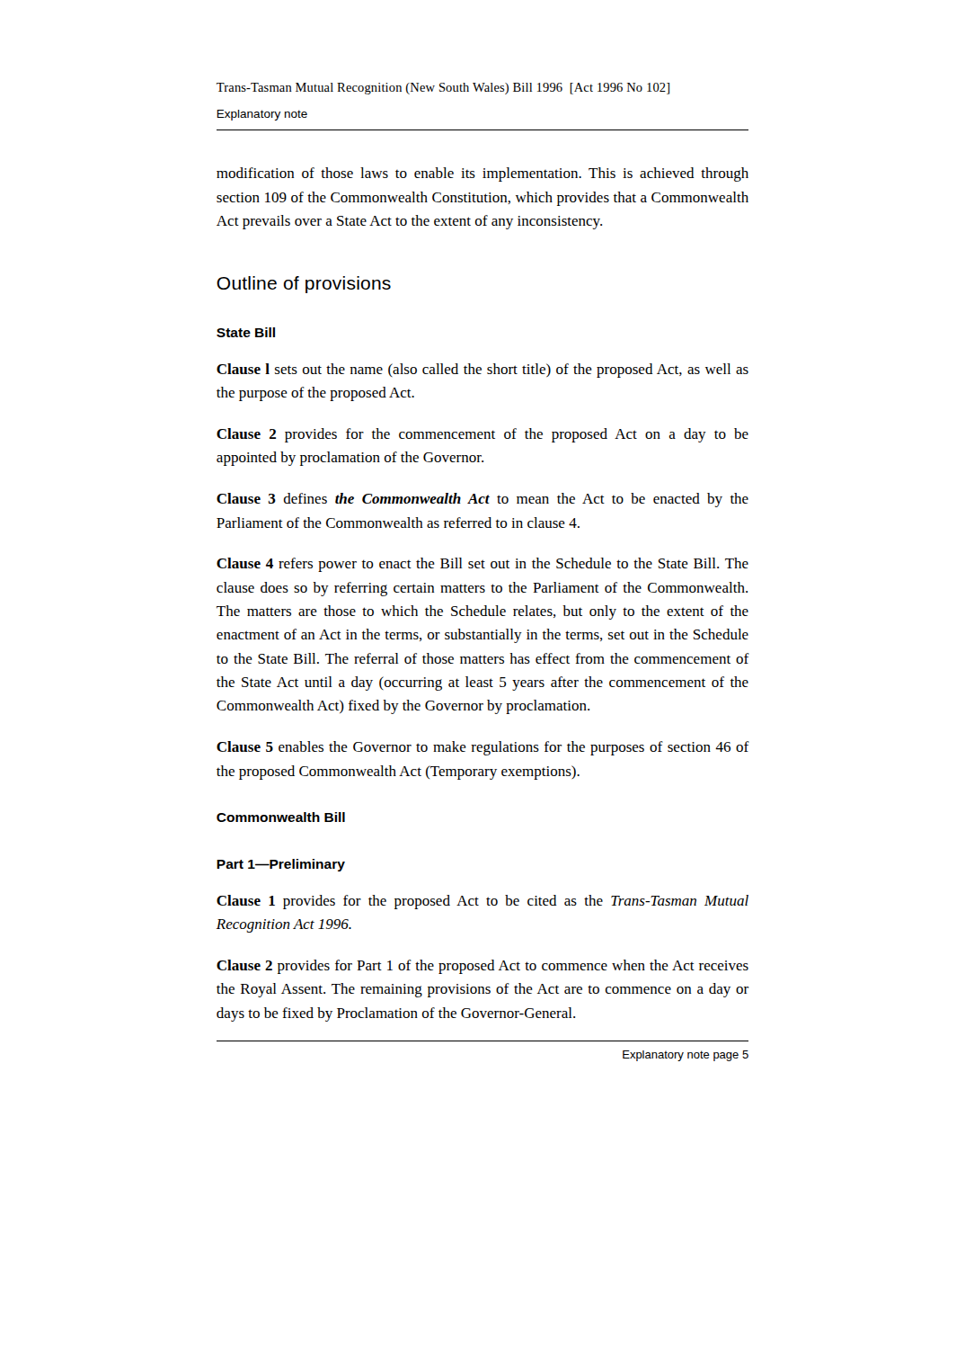Trans-Tasman Mutual Recognition (New South Wales) Bill 1996 [Act 1996 No 102]
Explanatory note
modification of those laws to enable its implementation. This is achieved through section 109 of the Commonwealth Constitution, which provides that a Commonwealth Act prevails over a State Act to the extent of any inconsistency.
Outline of provisions
State Bill
Clause l sets out the name (also called the short title) of the proposed Act, as well as the purpose of the proposed Act.
Clause 2 provides for the commencement of the proposed Act on a day to be appointed by proclamation of the Governor.
Clause 3 defines the Commonwealth Act to mean the Act to be enacted by the Parliament of the Commonwealth as referred to in clause 4.
Clause 4 refers power to enact the Bill set out in the Schedule to the State Bill. The clause does so by referring certain matters to the Parliament of the Commonwealth. The matters are those to which the Schedule relates, but only to the extent of the enactment of an Act in the terms, or substantially in the terms, set out in the Schedule to the State Bill. The referral of those matters has effect from the commencement of the State Act until a day (occurring at least 5 years after the commencement of the Commonwealth Act) fixed by the Governor by proclamation.
Clause 5 enables the Governor to make regulations for the purposes of section 46 of the proposed Commonwealth Act (Temporary exemptions).
Commonwealth Bill
Part 1—Preliminary
Clause 1 provides for the proposed Act to be cited as the Trans-Tasman Mutual Recognition Act 1996.
Clause 2 provides for Part 1 of the proposed Act to commence when the Act receives the Royal Assent. The remaining provisions of the Act are to commence on a day or days to be fixed by Proclamation of the Governor-General.
Explanatory note page 5